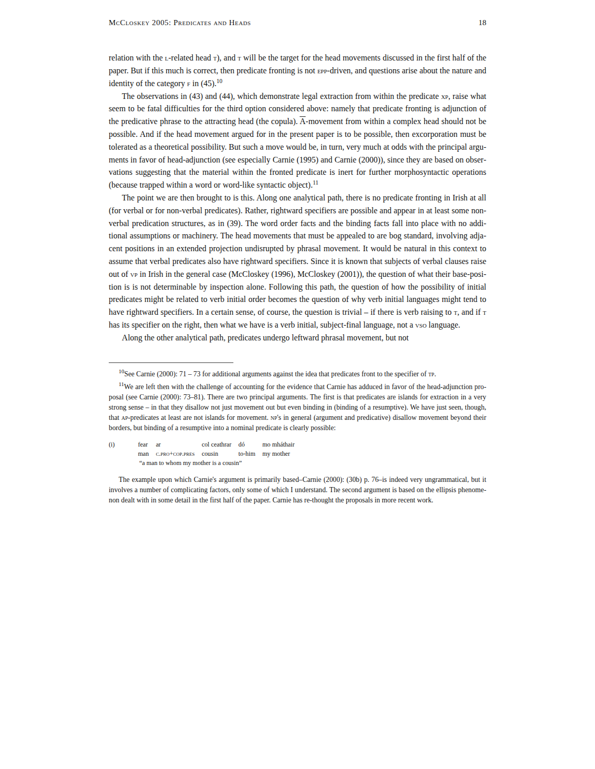McCloskey 2005: Predicates and Heads 18
relation with the l-related head t), and t will be the target for the head movements discussed in the first half of the paper. But if this much is correct, then predicate fronting is not epp-driven, and questions arise about the nature and identity of the category f in (45).10
The observations in (43) and (44), which demonstrate legal extraction from within the predicate xp, raise what seem to be fatal difficulties for the third option considered above: namely that predicate fronting is adjunction of the predicative phrase to the attracting head (the copula). A-movement from within a complex head should not be possible. And if the head movement argued for in the present paper is to be possible, then excorporation must be tolerated as a theoretical possibility. But such a move would be, in turn, very much at odds with the principal arguments in favor of head-adjunction (see especially Carnie (1995) and Carnie (2000)), since they are based on observations suggesting that the material within the fronted predicate is inert for further morphosyntactic operations (because trapped within a word or word-like syntactic object).11
The point we are then brought to is this. Along one analytical path, there is no predicate fronting in Irish at all (for verbal or for non-verbal predicates). Rather, rightward specifiers are possible and appear in at least some nonverbal predication structures, as in (39). The word order facts and the binding facts fall into place with no additional assumptions or machinery. The head movements that must be appealed to are bog standard, involving adjacent positions in an extended projection undisrupted by phrasal movement. It would be natural in this context to assume that verbal predicates also have rightward specifiers. Since it is known that subjects of verbal clauses raise out of vp in Irish in the general case (McCloskey (1996), McCloskey (2001)), the question of what their base-position is is not determinable by inspection alone. Following this path, the question of how the possibility of initial predicates might be related to verb initial order becomes the question of why verb initial languages might tend to have rightward specifiers. In a certain sense, of course, the question is trivial – if there is verb raising to t, and if t has its specifier on the right, then what we have is a verb initial, subject-final language, not a vso language.
Along the other analytical path, predicates undergo leftward phrasal movement, but not
10See Carnie (2000): 71 – 73 for additional arguments against the idea that predicates front to the specifier of tp.
11We are left then with the challenge of accounting for the evidence that Carnie has adduced in favor of the head-adjunction proposal (see Carnie (2000): 73–81). There are two principal arguments. The first is that predicates are islands for extraction in a very strong sense – in that they disallow not just movement out but even binding in (binding of a resumptive). We have just seen, though, that ap-predicates at least are not islands for movement. np's in general (argument and predicative) disallow movement beyond their borders, but binding of a resumptive into a nominal predicate is clearly possible:
| (i) | fear | ar | col ceathrar | dó | mo mháthair |
| | man | c.pro+cop.pres | cousin | to-him | my mother |
“a man to whom my mother is a cousin”
The example upon which Carnie's argument is primarily based–Carnie (2000): (30b) p. 76–is indeed very ungrammatical, but it involves a number of complicating factors, only some of which I understand. The second argument is based on the ellipsis phenomenon dealt with in some detail in the first half of the paper. Carnie has re-thought the proposals in more recent work.